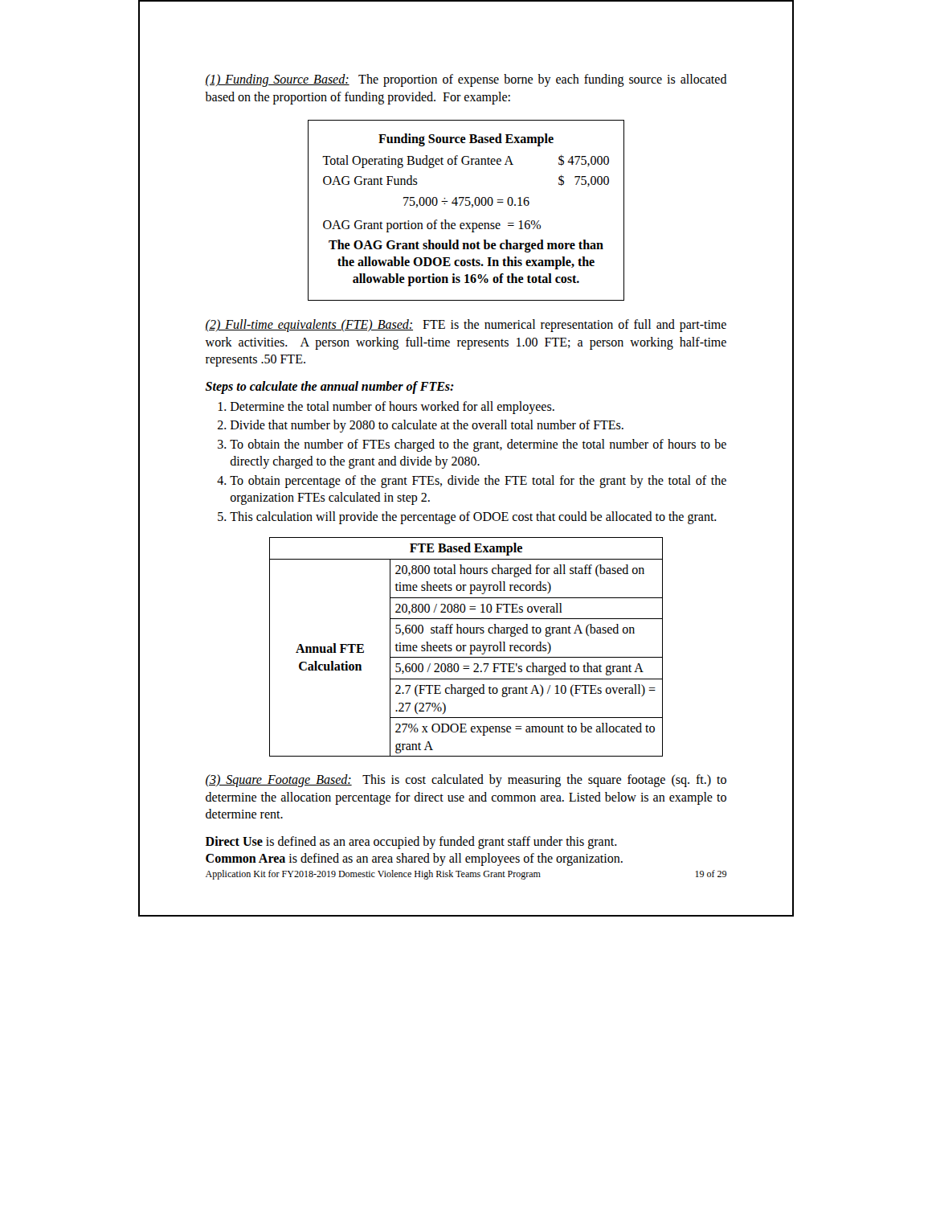(1) Funding Source Based: The proportion of expense borne by each funding source is allocated based on the proportion of funding provided. For example:
Funding Source Based Example
Total Operating Budget of Grantee A $ 475,000
OAG Grant Funds $ 75,000
75,000 ÷ 475,000 = 0.16
OAG Grant portion of the expense = 16%
The OAG Grant should not be charged more than the allowable ODOE costs. In this example, the allowable portion is 16% of the total cost.
(2) Full-time equivalents (FTE) Based: FTE is the numerical representation of full and part-time work activities. A person working full-time represents 1.00 FTE; a person working half-time represents .50 FTE.
Steps to calculate the annual number of FTEs:
Determine the total number of hours worked for all employees.
Divide that number by 2080 to calculate at the overall total number of FTEs.
To obtain the number of FTEs charged to the grant, determine the total number of hours to be directly charged to the grant and divide by 2080.
To obtain percentage of the grant FTEs, divide the FTE total for the grant by the total of the organization FTEs calculated in step 2.
This calculation will provide the percentage of ODOE cost that could be allocated to the grant.
| FTE Based Example |
| --- |
| Annual FTE Calculation | 20,800 total hours charged for all staff (based on time sheets or payroll records) |
| 20,800 / 2080 = 10 FTEs overall |
| 5,600 staff hours charged to grant A (based on time sheets or payroll records) |
| 5,600 / 2080 = 2.7 FTE's charged to that grant A |
| 2.7 (FTE charged to grant A) / 10 (FTEs overall) = .27 (27%) |
| 27% x ODOE expense = amount to be allocated to grant A |
(3) Square Footage Based: This is cost calculated by measuring the square footage (sq. ft.) to determine the allocation percentage for direct use and common area. Listed below is an example to determine rent.
Direct Use is defined as an area occupied by funded grant staff under this grant.
Common Area is defined as an area shared by all employees of the organization.
Application Kit for FY2018-2019 Domestic Violence High Risk Teams Grant Program 19 of 29